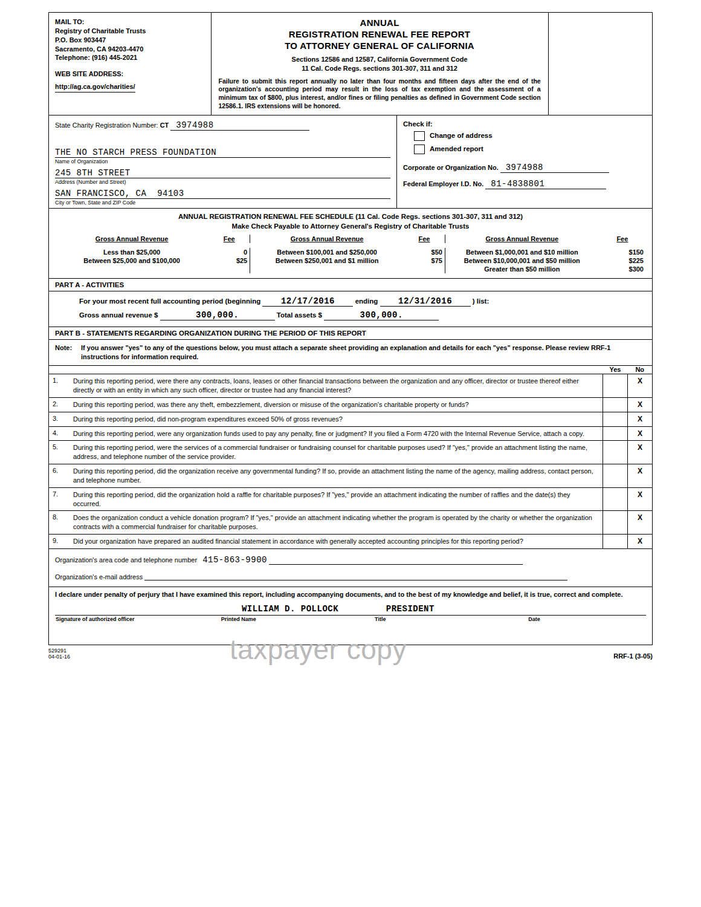MAIL TO:
Registry of Charitable Trusts
P.O. Box 903447
Sacramento, CA 94203-4470
Telephone: (916) 445-2021
WEB SITE ADDRESS:
http://ag.ca.gov/charities/
ANNUAL
REGISTRATION RENEWAL FEE REPORT
TO ATTORNEY GENERAL OF CALIFORNIA
Sections 12586 and 12587, California Government Code
11 Cal. Code Regs. sections 301-307, 311 and 312
Failure to submit this report annually no later than four months and fifteen days after the end of the organization's accounting period may result in the loss of tax exemption and the assessment of a minimum tax of $800, plus interest, and/or fines or filing penalties as defined in Government Code section 12586.1. IRS extensions will be honored.
State Charity Registration Number: CT 3974988
THE NO STARCH PRESS FOUNDATION Name of Organization
245 8TH STREET Address (Number and Street)
SAN FRANCISCO, CA 94103 City or Town, State and ZIP Code
Check if:
Change of address
Amended report
Corporate or Organization No. 3974988
Federal Employer I.D. No. 81-4838801
ANNUAL REGISTRATION RENEWAL FEE SCHEDULE (11 Cal. Code Regs. sections 301-307, 311 and 312)
Make Check Payable to Attorney General's Registry of Charitable Trusts
| Gross Annual Revenue | Fee | Gross Annual Revenue | Fee | Gross Annual Revenue | Fee |
| Less than $25,000 | 0 | Between $100,001 and $250,000 | $50 | Between $1,000,001 and $10 million | $150 |
| Between $25,000 and $100,000 | $25 | Between $250,001 and $1 million | $75 | Between $10,000,001 and $50 million | $225 |
| | | | | Greater than $50 million | $300 |
PART A - ACTIVITIES
For your most recent full accounting period (beginning 12/17/2016 ending 12/31/2016 ) list:
Gross annual revenue $ 300,000. Total assets $ 300,000.
PART B - STATEMENTS REGARDING ORGANIZATION DURING THE PERIOD OF THIS REPORT
Note: If you answer "yes" to any of the questions below, you must attach a separate sheet providing an explanation and details for each "yes" response. Please review RRF-1 instructions for information required.
| | | Yes | No |
| 1. | During this reporting period, were there any contracts, loans, leases or other financial transactions between the organization and any officer, director or trustee thereof either directly or with an entity in which any such officer, director or trustee had any financial interest? | | X |
| 2. | During this reporting period, was there any theft, embezzlement, diversion or misuse of the organization's charitable property or funds? | | X |
| 3. | During this reporting period, did non-program expenditures exceed 50% of gross revenues? | | X |
| 4. | During this reporting period, were any organization funds used to pay any penalty, fine or judgment? If you filed a Form 4720 with the Internal Revenue Service, attach a copy. | | X |
| 5. | During this reporting period, were the services of a commercial fundraiser or fundraising counsel for charitable purposes used? If "yes," provide an attachment listing the name, address, and telephone number of the service provider. | | X |
| 6. | During this reporting period, did the organization receive any governmental funding? If so, provide an attachment listing the name of the agency, mailing address, contact person, and telephone number. | | X |
| 7. | During this reporting period, did the organization hold a raffle for charitable purposes? If "yes," provide an attachment indicating the number of raffles and the date(s) they occurred. | | X |
| 8. | Does the organization conduct a vehicle donation program? If "yes," provide an attachment indicating whether the program is operated by the charity or whether the organization contracts with a commercial fundraiser for charitable purposes. | | X |
| 9. | Did your organization have prepared an audited financial statement in accordance with generally accepted accounting principles for this reporting period? | | X |
Organization's area code and telephone number 415-863-9900
Organization's e-mail address
I declare under penalty of perjury that I have examined this report, including accompanying documents, and to the best of my knowledge and belief, it is true, correct and complete.
WILLIAM D. POLLOCK PRESIDENT
| Signature of authorized officer | Printed Name | Title | Date |
529291
04-01-16
RRF-1 (3-05)
taxpayer copy